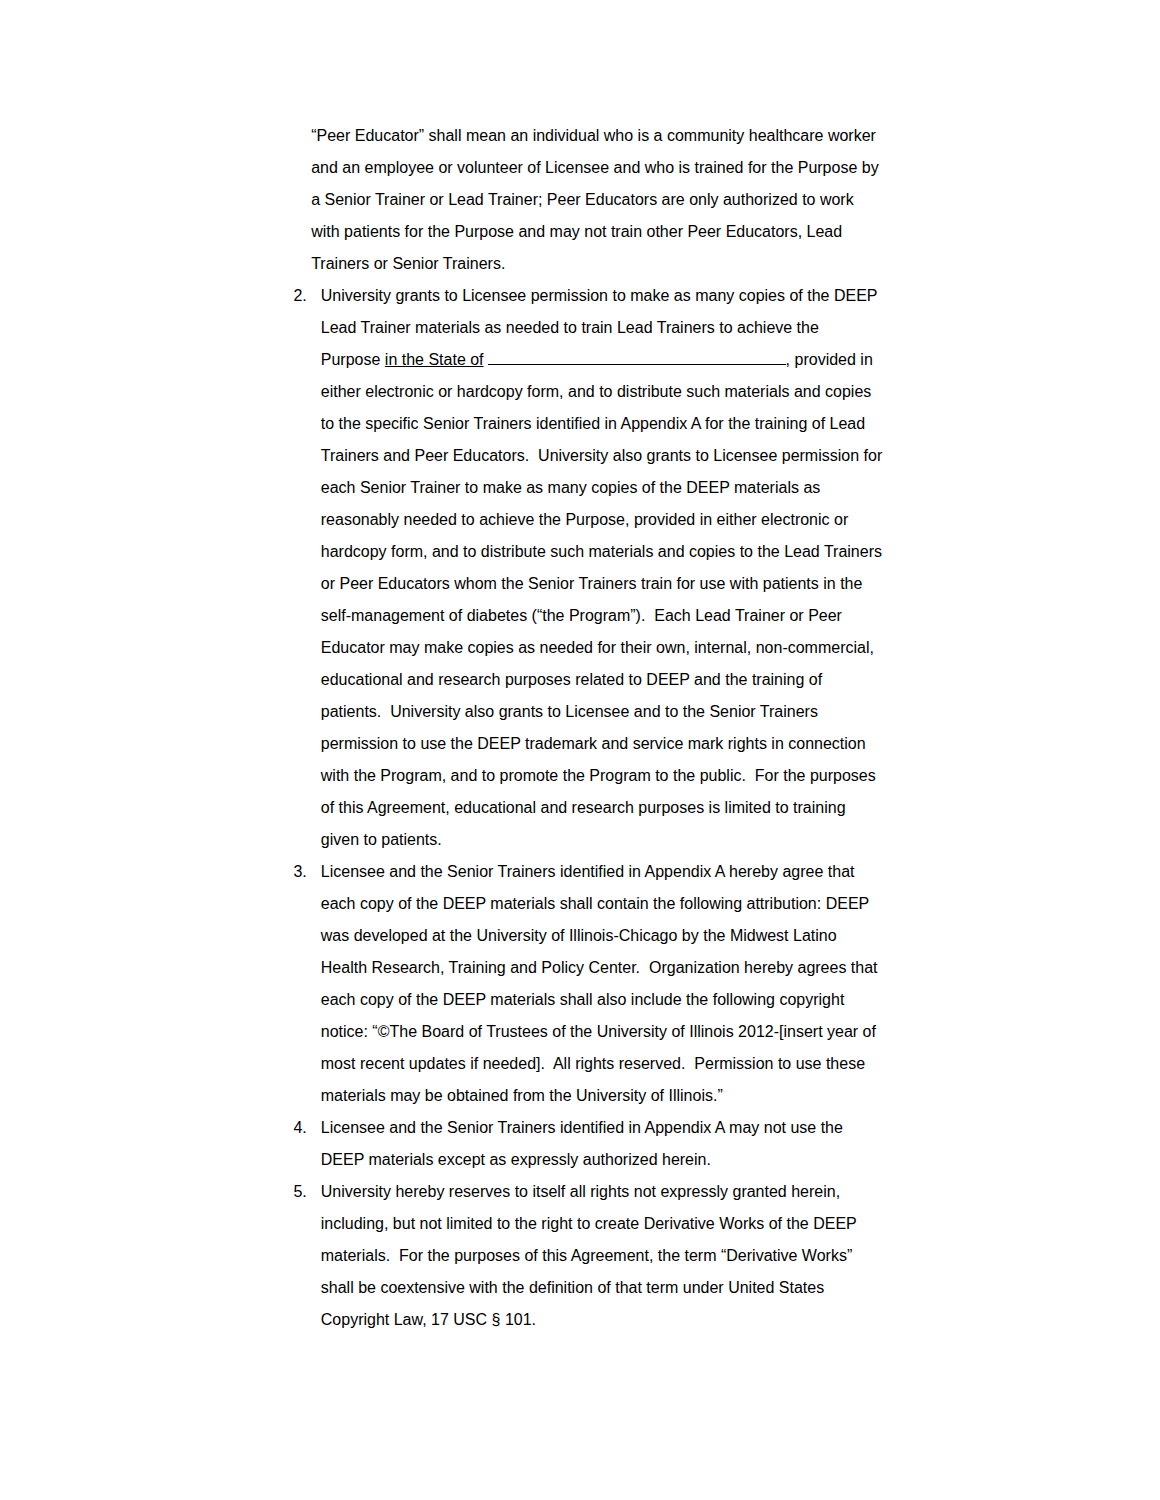“Peer Educator” shall mean an individual who is a community healthcare worker and an employee or volunteer of Licensee and who is trained for the Purpose by a Senior Trainer or Lead Trainer; Peer Educators are only authorized to work with patients for the Purpose and may not train other Peer Educators, Lead Trainers or Senior Trainers.
University grants to Licensee permission to make as many copies of the DEEP Lead Trainer materials as needed to train Lead Trainers to achieve the Purpose in the State of , provided in either electronic or hardcopy form, and to distribute such materials and copies to the specific Senior Trainers identified in Appendix A for the training of Lead Trainers and Peer Educators. University also grants to Licensee permission for each Senior Trainer to make as many copies of the DEEP materials as reasonably needed to achieve the Purpose, provided in either electronic or hardcopy form, and to distribute such materials and copies to the Lead Trainers or Peer Educators whom the Senior Trainers train for use with patients in the self-management of diabetes (“the Program”). Each Lead Trainer or Peer Educator may make copies as needed for their own, internal, non-commercial, educational and research purposes related to DEEP and the training of patients. University also grants to Licensee and to the Senior Trainers permission to use the DEEP trademark and service mark rights in connection with the Program, and to promote the Program to the public. For the purposes of this Agreement, educational and research purposes is limited to training given to patients.
Licensee and the Senior Trainers identified in Appendix A hereby agree that each copy of the DEEP materials shall contain the following attribution: DEEP was developed at the University of Illinois-Chicago by the Midwest Latino Health Research, Training and Policy Center. Organization hereby agrees that each copy of the DEEP materials shall also include the following copyright notice: “©The Board of Trustees of the University of Illinois 2012-[insert year of most recent updates if needed]. All rights reserved. Permission to use these materials may be obtained from the University of Illinois.”
Licensee and the Senior Trainers identified in Appendix A may not use the DEEP materials except as expressly authorized herein.
University hereby reserves to itself all rights not expressly granted herein, including, but not limited to the right to create Derivative Works of the DEEP materials. For the purposes of this Agreement, the term “Derivative Works” shall be coextensive with the definition of that term under United States Copyright Law, 17 USC § 101.